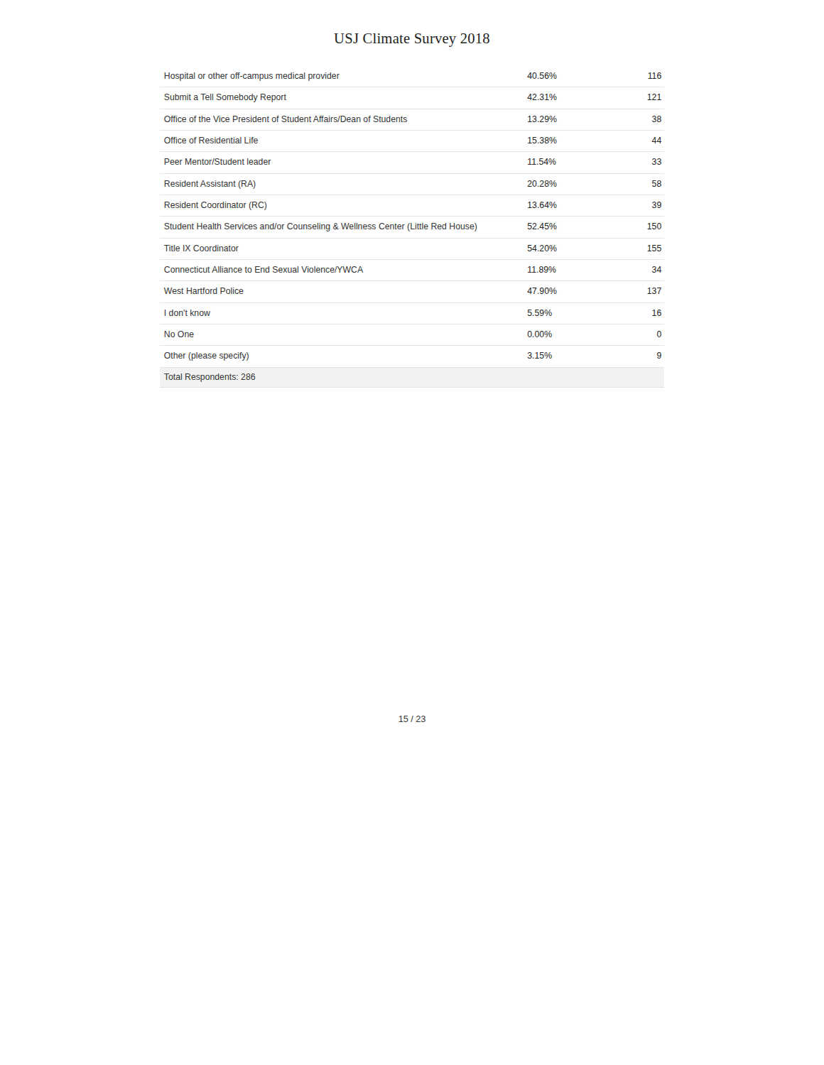USJ Climate Survey 2018
| Hospital or other off-campus medical provider | 40.56% | 116 |
| Submit a Tell Somebody Report | 42.31% | 121 |
| Office of the Vice President of Student Affairs/Dean of Students | 13.29% | 38 |
| Office of Residential Life | 15.38% | 44 |
| Peer Mentor/Student leader | 11.54% | 33 |
| Resident Assistant (RA) | 20.28% | 58 |
| Resident Coordinator (RC) | 13.64% | 39 |
| Student Health Services and/or Counseling & Wellness Center (Little Red House) | 52.45% | 150 |
| Title IX Coordinator | 54.20% | 155 |
| Connecticut Alliance to End Sexual Violence/YWCA | 11.89% | 34 |
| West Hartford Police | 47.90% | 137 |
| I don't know | 5.59% | 16 |
| No One | 0.00% | 0 |
| Other (please specify) | 3.15% | 9 |
| Total Respondents: 286 | | |
15 / 23